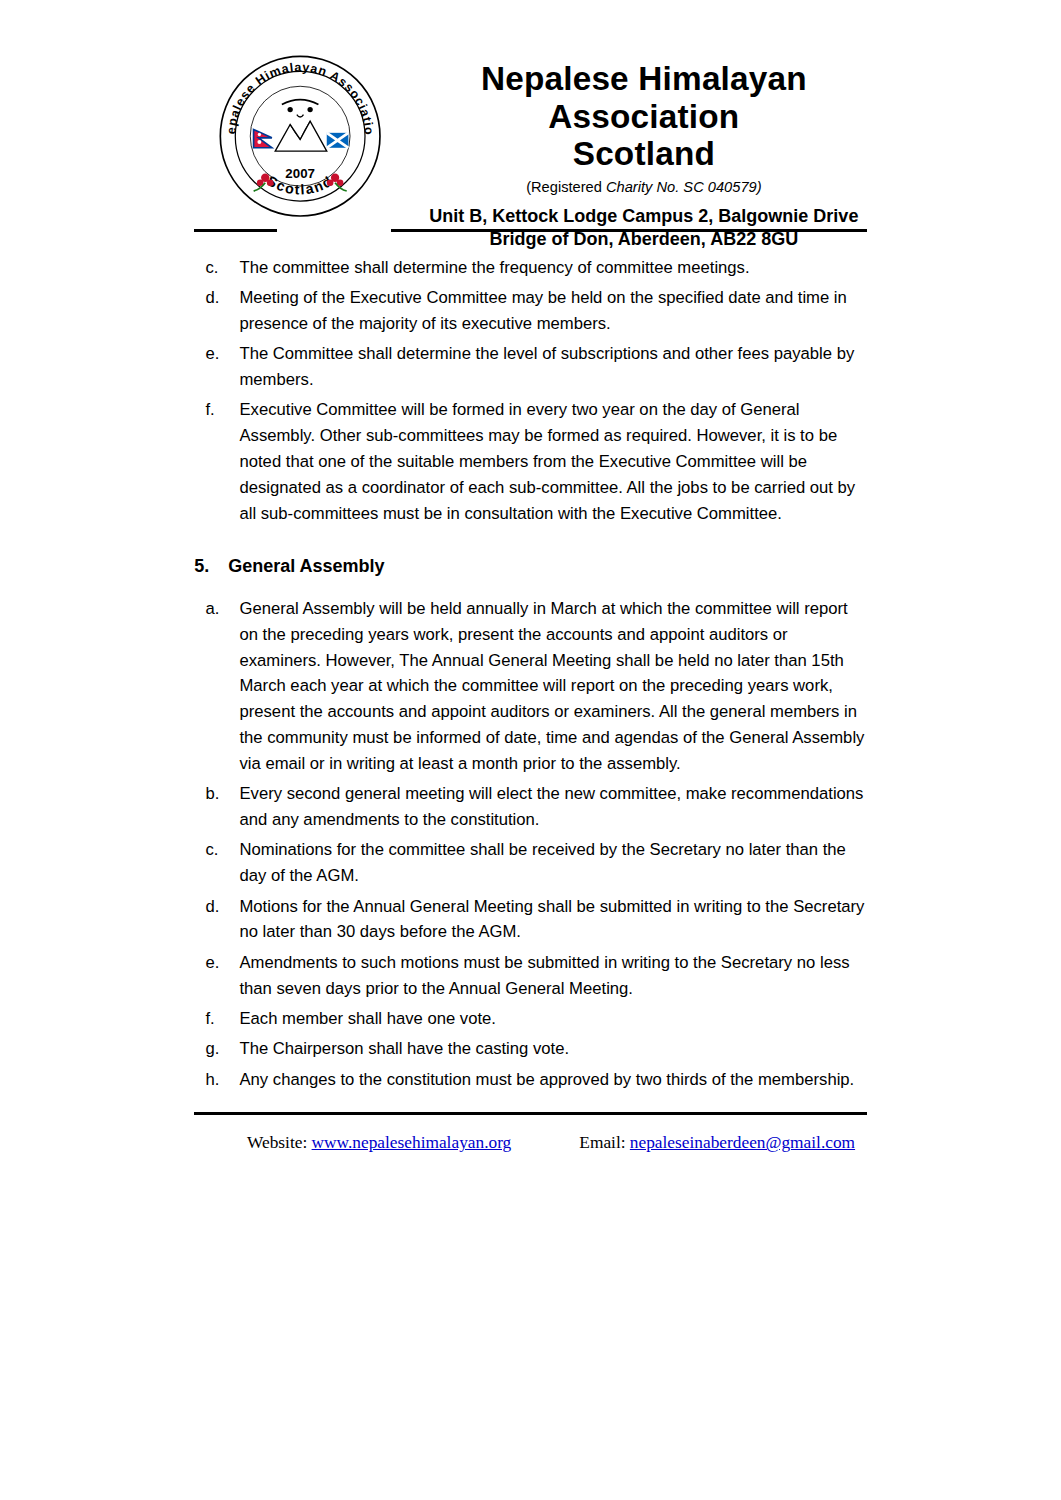Nepalese Himalayan Association Scotland 2007
Nepalese Himalayan Association
Scotland
(Registered Charity No. SC 040579)
Unit B, Kettock Lodge Campus 2, Balgownie Drive
Bridge of Don, Aberdeen, AB22 8GU
c. The committee shall determine the frequency of committee meetings.
d. Meeting of the Executive Committee may be held on the specified date and time in presence of the majority of its executive members.
e. The Committee shall determine the level of subscriptions and other fees payable by members.
f. Executive Committee will be formed in every two year on the day of General Assembly. Other sub-committees may be formed as required. However, it is to be noted that one of the suitable members from the Executive Committee will be designated as a coordinator of each sub-committee. All the jobs to be carried out by all sub-committees must be in consultation with the Executive Committee.
5. General Assembly
a. General Assembly will be held annually in March at which the committee will report on the preceding years work, present the accounts and appoint auditors or examiners. However, The Annual General Meeting shall be held no later than 15th March each year at which the committee will report on the preceding years work, present the accounts and appoint auditors or examiners. All the general members in the community must be informed of date, time and agendas of the General Assembly via email or in writing at least a month prior to the assembly.
b. Every second general meeting will elect the new committee, make recommendations and any amendments to the constitution.
c. Nominations for the committee shall be received by the Secretary no later than the day of the AGM.
d. Motions for the Annual General Meeting shall be submitted in writing to the Secretary no later than 30 days before the AGM.
e. Amendments to such motions must be submitted in writing to the Secretary no less than seven days prior to the Annual General Meeting.
f. Each member shall have one vote.
g. The Chairperson shall have the casting vote.
h. Any changes to the constitution must be approved by two thirds of the membership.
Website: www.nepalesehimalayan.org Email: nepaleseinaberdeen@gmail.com